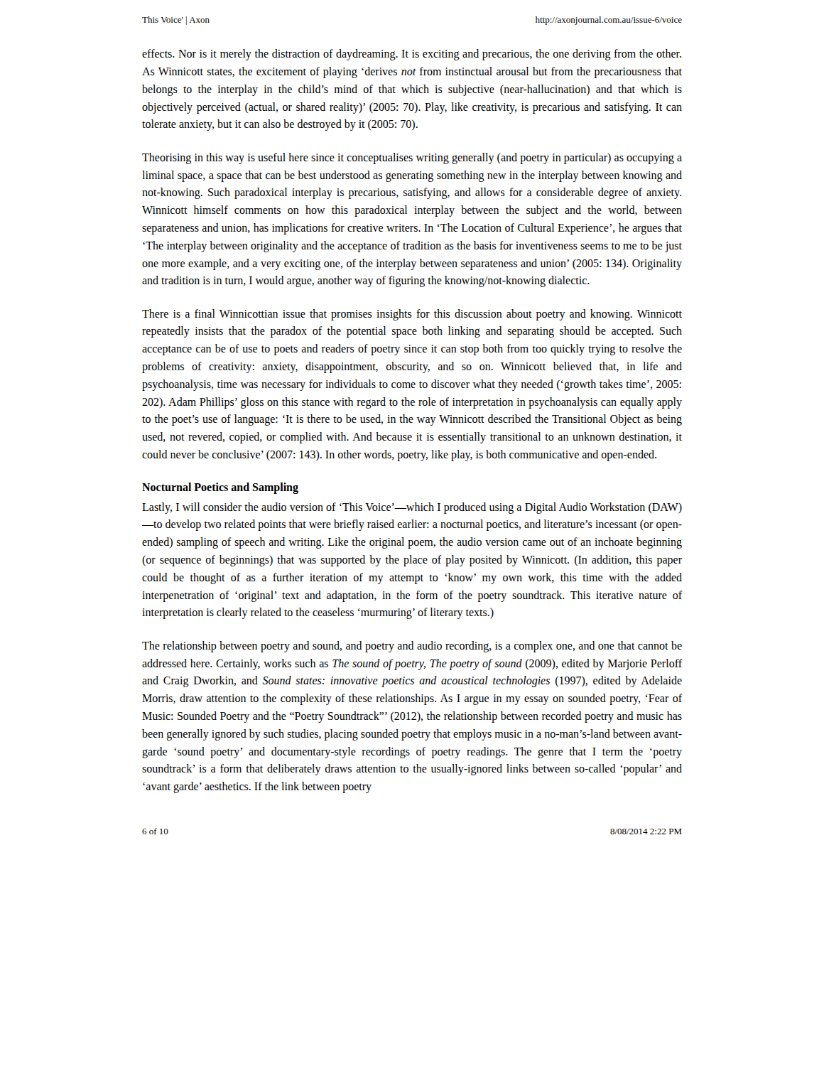This Voice' | Axon
http://axonjournal.com.au/issue-6/voice
effects. Nor is it merely the distraction of daydreaming. It is exciting and precarious, the one deriving from the other. As Winnicott states, the excitement of playing ‘derives not from instinctual arousal but from the precariousness that belongs to the interplay in the child’s mind of that which is subjective (near-hallucination) and that which is objectively perceived (actual, or shared reality)’ (2005: 70). Play, like creativity, is precarious and satisfying. It can tolerate anxiety, but it can also be destroyed by it (2005: 70).
Theorising in this way is useful here since it conceptualises writing generally (and poetry in particular) as occupying a liminal space, a space that can be best understood as generating something new in the interplay between knowing and not-knowing. Such paradoxical interplay is precarious, satisfying, and allows for a considerable degree of anxiety. Winnicott himself comments on how this paradoxical interplay between the subject and the world, between separateness and union, has implications for creative writers. In ‘The Location of Cultural Experience’, he argues that ‘The interplay between originality and the acceptance of tradition as the basis for inventiveness seems to me to be just one more example, and a very exciting one, of the interplay between separateness and union’ (2005: 134). Originality and tradition is in turn, I would argue, another way of figuring the knowing/not-knowing dialectic.
There is a final Winnicottian issue that promises insights for this discussion about poetry and knowing. Winnicott repeatedly insists that the paradox of the potential space both linking and separating should be accepted. Such acceptance can be of use to poets and readers of poetry since it can stop both from too quickly trying to resolve the problems of creativity: anxiety, disappointment, obscurity, and so on. Winnicott believed that, in life and psychoanalysis, time was necessary for individuals to come to discover what they needed (‘growth takes time’, 2005: 202). Adam Phillips’ gloss on this stance with regard to the role of interpretation in psychoanalysis can equally apply to the poet’s use of language: ‘It is there to be used, in the way Winnicott described the Transitional Object as being used, not revered, copied, or complied with. And because it is essentially transitional to an unknown destination, it could never be conclusive’ (2007: 143). In other words, poetry, like play, is both communicative and open-ended.
Nocturnal Poetics and Sampling
Lastly, I will consider the audio version of ‘This Voice’—which I produced using a Digital Audio Workstation (DAW)—to develop two related points that were briefly raised earlier: a nocturnal poetics, and literature’s incessant (or open-ended) sampling of speech and writing. Like the original poem, the audio version came out of an inchoate beginning (or sequence of beginnings) that was supported by the place of play posited by Winnicott. (In addition, this paper could be thought of as a further iteration of my attempt to ‘know’ my own work, this time with the added interpenetration of ‘original’ text and adaptation, in the form of the poetry soundtrack. This iterative nature of interpretation is clearly related to the ceaseless ‘murmuring’ of literary texts.)
The relationship between poetry and sound, and poetry and audio recording, is a complex one, and one that cannot be addressed here. Certainly, works such as The sound of poetry, The poetry of sound (2009), edited by Marjorie Perloff and Craig Dworkin, and Sound states: innovative poetics and acoustical technologies (1997), edited by Adelaide Morris, draw attention to the complexity of these relationships. As I argue in my essay on sounded poetry, ‘Fear of Music: Sounded Poetry and the “Poetry Soundtrack”’ (2012), the relationship between recorded poetry and music has been generally ignored by such studies, placing sounded poetry that employs music in a no-man’s-land between avant-garde ‘sound poetry’ and documentary-style recordings of poetry readings. The genre that I term the ‘poetry soundtrack’ is a form that deliberately draws attention to the usually-ignored links between so-called ‘popular’ and ‘avant garde’ aesthetics. If the link between poetry
6 of 10
8/08/2014 2:22 PM